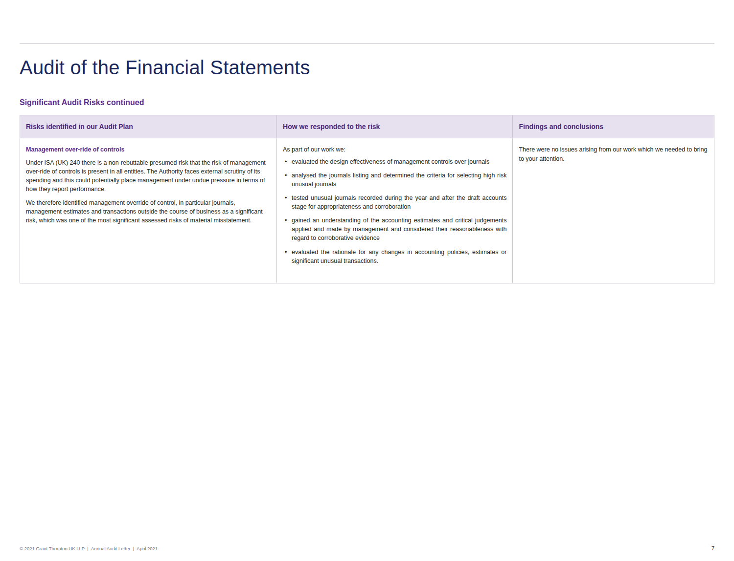Audit of the Financial Statements
Significant Audit Risks continued
| Risks identified in our Audit Plan | How we responded to the risk | Findings and conclusions |
| --- | --- | --- |
| Management over-ride of controls Under ISA (UK) 240 there is a non-rebuttable presumed risk that the risk of management over-ride of controls is present in all entities. The Authority faces external scrutiny of its spending and this could potentially place management under undue pressure in terms of how they report performance. We therefore identified management override of control, in particular journals, management estimates and transactions outside the course of business as a significant risk, which was one of the most significant assessed risks of material misstatement. | As part of our work we: evaluated the design effectiveness of management controls over journals analysed the journals listing and determined the criteria for selecting high risk unusual journals tested unusual journals recorded during the year and after the draft accounts stage for appropriateness and corroboration gained an understanding of the accounting estimates and critical judgements applied and made by management and considered their reasonableness with regard to corroborative evidence evaluated the rationale for any changes in accounting policies, estimates or significant unusual transactions. | There were no issues arising from our work which we needed to bring to your attention. |
© 2021 Grant Thornton UK LLP | Annual Audit Letter | April 2021
7